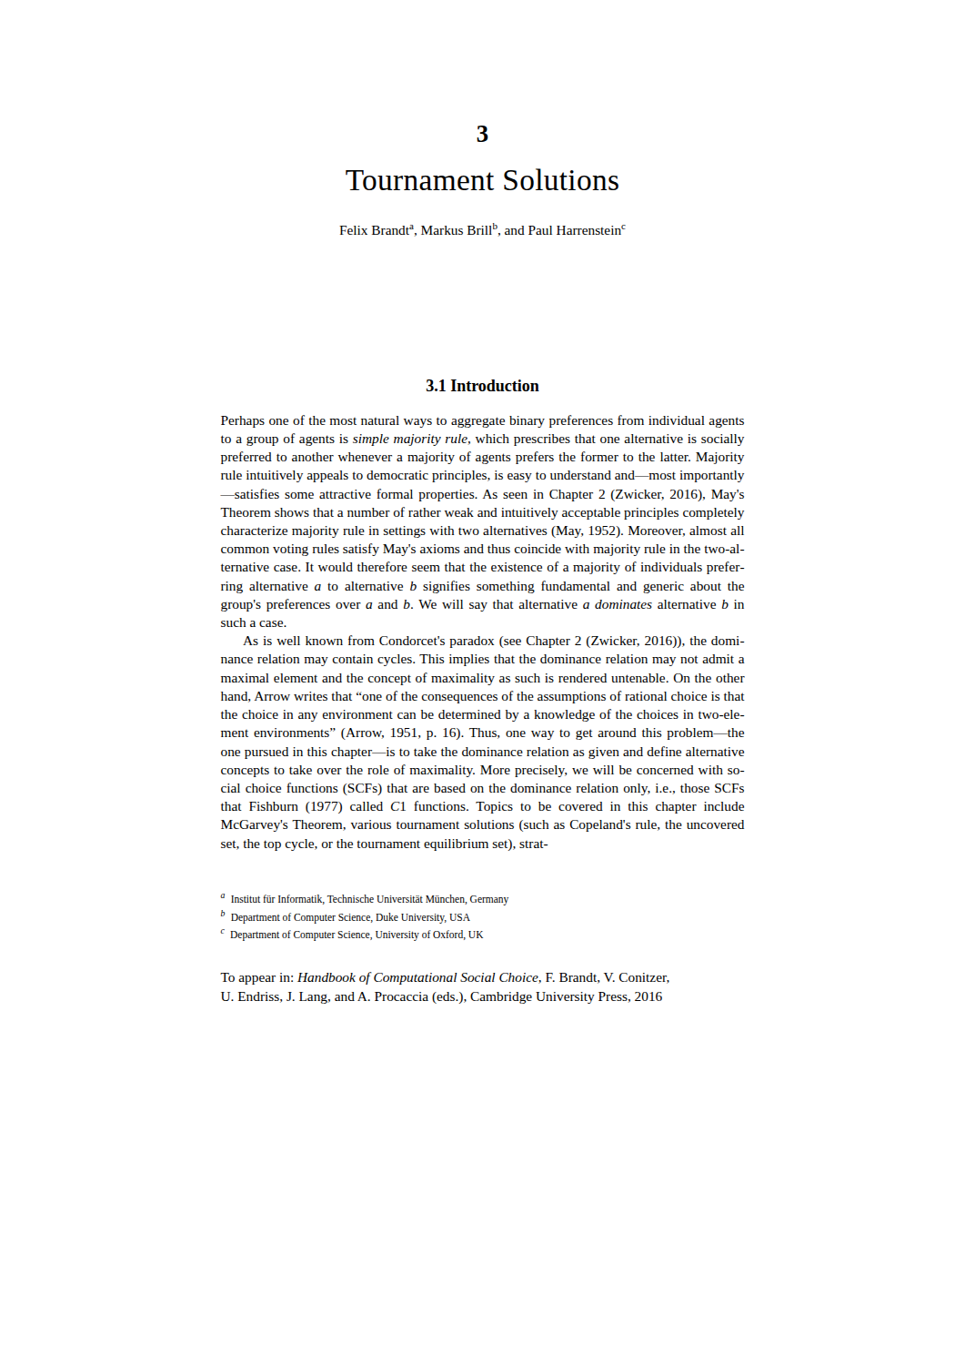3
Tournament Solutions
Felix Brandta, Markus Brillb, and Paul Harrensteinc
3.1 Introduction
Perhaps one of the most natural ways to aggregate binary preferences from individual agents to a group of agents is simple majority rule, which prescribes that one alternative is socially preferred to another whenever a majority of agents prefers the former to the latter. Majority rule intuitively appeals to democratic principles, is easy to understand and—most importantly—satisfies some attractive formal properties. As seen in Chapter 2 (Zwicker, 2016), May's Theorem shows that a number of rather weak and intuitively acceptable principles completely characterize majority rule in settings with two alternatives (May, 1952). Moreover, almost all common voting rules satisfy May's axioms and thus coincide with majority rule in the two-alternative case. It would therefore seem that the existence of a majority of individuals preferring alternative a to alternative b signifies something fundamental and generic about the group's preferences over a and b. We will say that alternative a dominates alternative b in such a case.
As is well known from Condorcet's paradox (see Chapter 2 (Zwicker, 2016)), the dominance relation may contain cycles. This implies that the dominance relation may not admit a maximal element and the concept of maximality as such is rendered untenable. On the other hand, Arrow writes that “one of the consequences of the assumptions of rational choice is that the choice in any environment can be determined by a knowledge of the choices in two-element environments” (Arrow, 1951, p. 16). Thus, one way to get around this problem—the one pursued in this chapter—is to take the dominance relation as given and define alternative concepts to take over the role of maximality. More precisely, we will be concerned with social choice functions (SCFs) that are based on the dominance relation only, i.e., those SCFs that Fishburn (1977) called C1 functions. Topics to be covered in this chapter include McGarvey's Theorem, various tournament solutions (such as Copeland's rule, the uncovered set, the top cycle, or the tournament equilibrium set), strat-
a Institut für Informatik, Technische Universität München, Germany
b Department of Computer Science, Duke University, USA
c Department of Computer Science, University of Oxford, UK
To appear in: Handbook of Computational Social Choice, F. Brandt, V. Conitzer,
U. Endriss, J. Lang, and A. Procaccia (eds.), Cambridge University Press, 2016